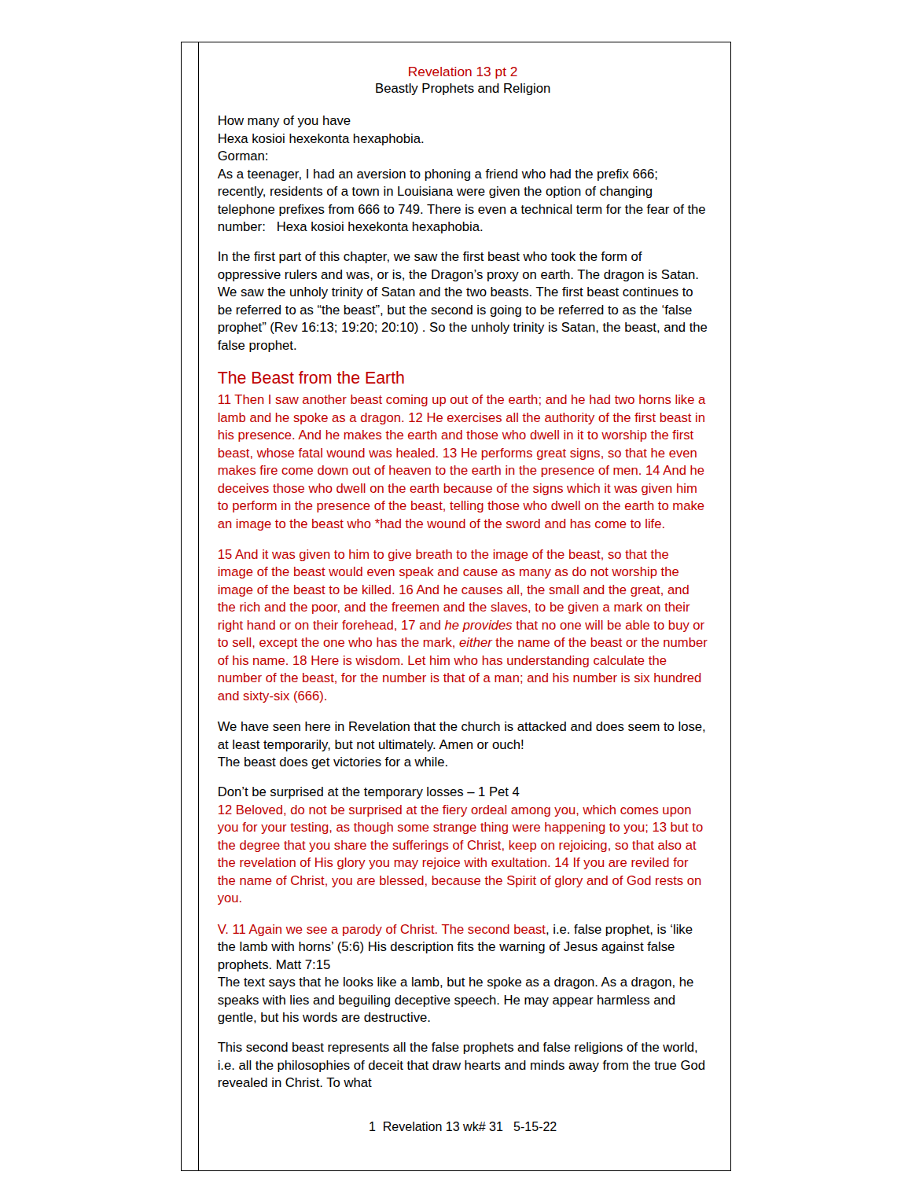Revelation 13 pt 2
Beastly Prophets and Religion
How many of you have
Hexa kosioi hexekonta hexaphobia.
Gorman:
As a teenager, I had an aversion to phoning a friend who had the prefix 666; recently, residents of a town in Louisiana were given the option of changing telephone prefixes from 666 to 749. There is even a technical term for the fear of the number: Hexa kosioi hexekonta hexaphobia.
In the first part of this chapter, we saw the first beast who took the form of oppressive rulers and was, or is, the Dragon’s proxy on earth. The dragon is Satan. We saw the unholy trinity of Satan and the two beasts. The first beast continues to be referred to as “the beast”, but the second is going to be referred to as the ‘false prophet” (Rev 16:13; 19:20; 20:10) . So the unholy trinity is Satan, the beast, and the false prophet.
The Beast from the Earth
11 Then I saw another beast coming up out of the earth; and he had two horns like a lamb and he spoke as a dragon. 12 He exercises all the authority of the first beast in his presence. And he makes the earth and those who dwell in it to worship the first beast, whose fatal wound was healed. 13 He performs great signs, so that he even makes fire come down out of heaven to the earth in the presence of men. 14 And he deceives those who dwell on the earth because of the signs which it was given him to perform in the presence of the beast, telling those who dwell on the earth to make an image to the beast who *had the wound of the sword and has come to life.
15 And it was given to him to give breath to the image of the beast, so that the image of the beast would even speak and cause as many as do not worship the image of the beast to be killed. 16 And he causes all, the small and the great, and the rich and the poor, and the freemen and the slaves, to be given a mark on their right hand or on their forehead, 17 and he provides that no one will be able to buy or to sell, except the one who has the mark, either the name of the beast or the number of his name. 18 Here is wisdom. Let him who has understanding calculate the number of the beast, for the number is that of a man; and his number is six hundred and sixty-six (666).
We have seen here in Revelation that the church is attacked and does seem to lose, at least temporarily, but not ultimately. Amen or ouch!
The beast does get victories for a while.
Don’t be surprised at the temporary losses – 1 Pet 4
12 Beloved, do not be surprised at the fiery ordeal among you, which comes upon you for your testing, as though some strange thing were happening to you; 13 but to the degree that you share the sufferings of Christ, keep on rejoicing, so that also at the revelation of His glory you may rejoice with exultation. 14 If you are reviled for the name of Christ, you are blessed, because the Spirit of glory and of God rests on you.
V. 11 Again we see a parody of Christ. The second beast, i.e. false prophet, is ‘like the lamb with horns’ (5:6) His description fits the warning of Jesus against false prophets. Matt 7:15
The text says that he looks like a lamb, but he spoke as a dragon. As a dragon, he speaks with lies and beguiling deceptive speech. He may appear harmless and gentle, but his words are destructive.
This second beast represents all the false prophets and false religions of the world, i.e. all the philosophies of deceit that draw hearts and minds away from the true God revealed in Christ. To what
1 Revelation 13 wk# 31 5-15-22